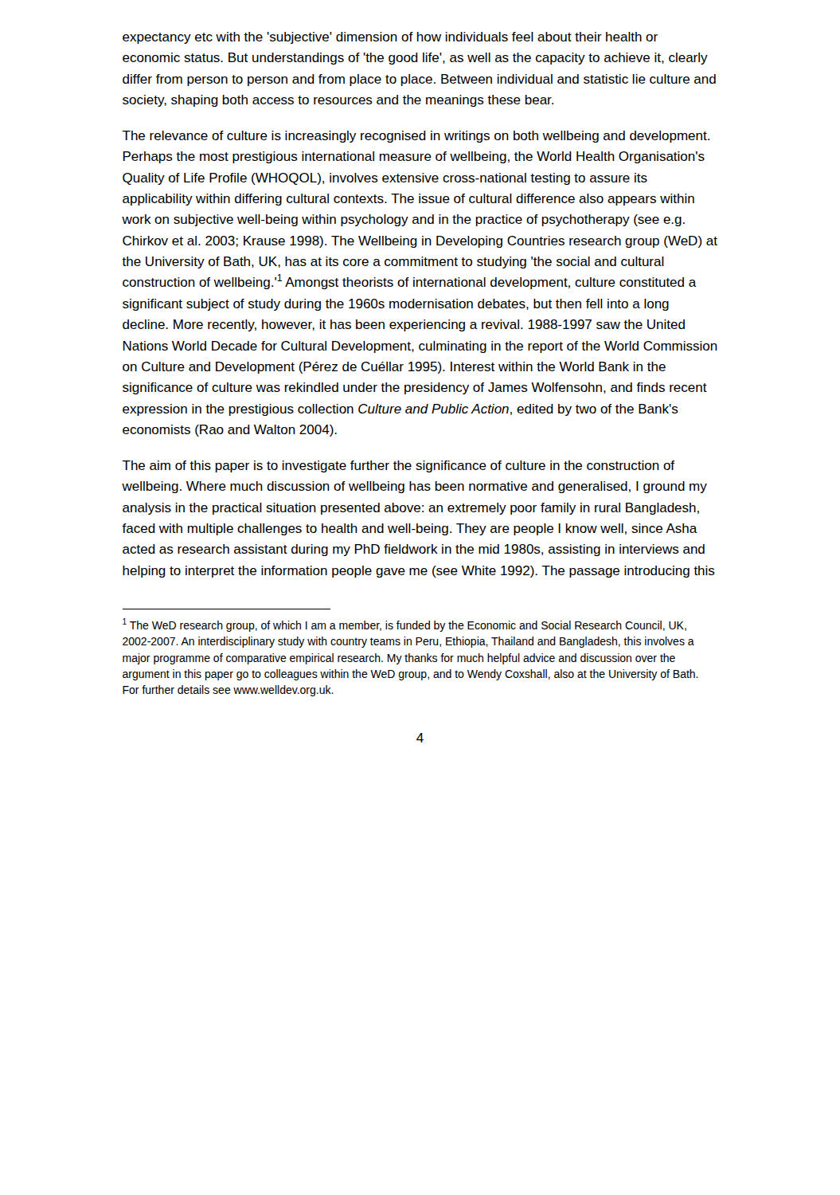expectancy etc with the 'subjective' dimension of how individuals feel about their health or economic status. But understandings of 'the good life', as well as the capacity to achieve it, clearly differ from person to person and from place to place. Between individual and statistic lie culture and society, shaping both access to resources and the meanings these bear.
The relevance of culture is increasingly recognised in writings on both wellbeing and development. Perhaps the most prestigious international measure of wellbeing, the World Health Organisation's Quality of Life Profile (WHOQOL), involves extensive cross-national testing to assure its applicability within differing cultural contexts. The issue of cultural difference also appears within work on subjective well-being within psychology and in the practice of psychotherapy (see e.g. Chirkov et al. 2003; Krause 1998). The Wellbeing in Developing Countries research group (WeD) at the University of Bath, UK, has at its core a commitment to studying 'the social and cultural construction of wellbeing.'1 Amongst theorists of international development, culture constituted a significant subject of study during the 1960s modernisation debates, but then fell into a long decline. More recently, however, it has been experiencing a revival. 1988-1997 saw the United Nations World Decade for Cultural Development, culminating in the report of the World Commission on Culture and Development (Pérez de Cuéllar 1995). Interest within the World Bank in the significance of culture was rekindled under the presidency of James Wolfensohn, and finds recent expression in the prestigious collection Culture and Public Action, edited by two of the Bank's economists (Rao and Walton 2004).
The aim of this paper is to investigate further the significance of culture in the construction of wellbeing. Where much discussion of wellbeing has been normative and generalised, I ground my analysis in the practical situation presented above: an extremely poor family in rural Bangladesh, faced with multiple challenges to health and well-being. They are people I know well, since Asha acted as research assistant during my PhD fieldwork in the mid 1980s, assisting in interviews and helping to interpret the information people gave me (see White 1992). The passage introducing this
1 The WeD research group, of which I am a member, is funded by the Economic and Social Research Council, UK, 2002-2007. An interdisciplinary study with country teams in Peru, Ethiopia, Thailand and Bangladesh, this involves a major programme of comparative empirical research. My thanks for much helpful advice and discussion over the argument in this paper go to colleagues within the WeD group, and to Wendy Coxshall, also at the University of Bath. For further details see www.welldev.org.uk.
4